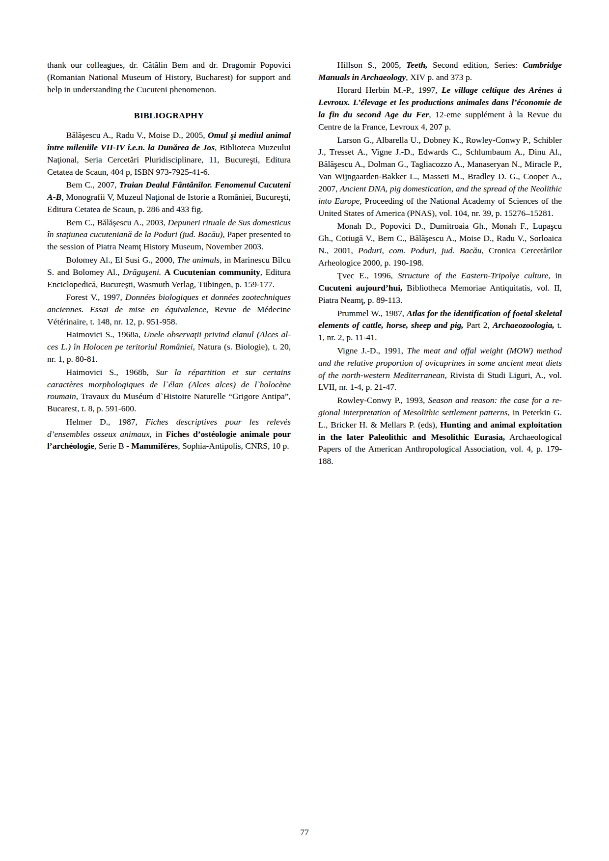thank our colleagues, dr. Cătălin Bem and dr. Dragomir Popovici (Romanian National Museum of History, Bucharest) for support and help in understanding the Cucuteni phenomenon.
BIBLIOGRAPHY
Bălăşescu A., Radu V., Moise D., 2005, Omul şi mediul animal între mileniile VII-IV î.e.n. la Dunărea de Jos, Biblioteca Muzeului Naţional, Seria Cercetări Pluridisciplinare, 11, Bucureşti, Editura Cetatea de Scaun, 404 p, ISBN 973-7925-41-6.
Bem C., 2007, Traian Dealul Fântânilor. Fenomenul Cucuteni A-B, Monografii V, Muzeul Naţional de Istorie a României, Bucureşti, Editura Cetatea de Scaun, p. 286 and 433 fig.
Bem C., Bălăşescu A., 2003, Depuneri rituale de Sus domesticus în staţiunea cucuteniană de la Poduri (jud. Bacău), Paper presented to the session of Piatra Neamţ History Museum, November 2003.
Bolomey Al., El Susi G., 2000, The animals, in Marinescu Bîlcu S. and Bolomey Al., Drăguşeni. A Cucutenian community, Editura Enciclopedică, Bucureşti, Wasmuth Verlag, Tübingen, p. 159-177.
Forest V., 1997, Données biologiques et données zootechniques anciennes. Essai de mise en équivalence, Revue de Médecine Vétérinaire, t. 148, nr. 12, p. 951-958.
Haimovici S., 1968a, Unele observaţii privind elanul (Alces alces L.) în Holocen pe teritoriul României, Natura (s. Biologie), t. 20, nr. 1, p. 80-81.
Haimovici S., 1968b, Sur la répartition et sur certains caractères morphologiques de l`élan (Alces alces) de l`holocène roumain, Travaux du Muséum d`Histoire Naturelle “Grigore Antipa”, Bucarest, t. 8, p. 591-600.
Helmer D., 1987, Fiches descriptives pour les relevés d’ensembles osseux animaux, in Fiches d’ostéologie animale pour l’archéologie, Serie B - Mammifères, Sophia-Antipolis, CNRS, 10 p.
Hillson S., 2005, Teeth, Second edition, Series: Cambridge Manuals in Archaeology, XIV p. and 373 p.
Horard Herbin M.-P., 1997, Le village celtique des Arènes à Levroux. L’élevage et les productions animales dans l’économie de la fin du second Age du Fer, 12-eme supplément à la Revue du Centre de la France, Levroux 4, 207 p.
Larson G., Albarella U., Dobney K., Rowley-Conwy P., Schibler J., Tresset A., Vigne J.-D., Edwards C., Schlumbaum A., Dinu Al., Bălăşescu A., Dolman G., Tagliacozzo A., Manaseryan N., Miracle P., Van Wijngaarden-Bakker L., Masseti M., Bradley D. G., Cooper A., 2007, Ancient DNA, pig domestication, and the spread of the Neolithic into Europe, Proceeding of the National Academy of Sciences of the United States of America (PNAS), vol. 104, nr. 39, p. 15276–15281.
Monah D., Popovici D., Dumitroaia Gh., Monah F., Lupaşcu Gh., Cotiugă V., Bem C., Bălăşescu A., Moise D., Radu V., Sorloaica N., 2001, Poduri, com. Poduri, jud. Bacău, Cronica Cercetărilor Arheologice 2000, p. 190-198.
Ţvec E., 1996, Structure of the Eastern-Tripolye culture, in Cucuteni aujourd’hui, Bibliotheca Memoriae Antiquitatis, vol. II, Piatra Neamţ, p. 89-113.
Prummel W., 1987, Atlas for the identification of foetal skeletal elements of cattle, horse, sheep and pig, Part 2, Archaeozoologia, t. 1, nr. 2, p. 11-41.
Vigne J.-D., 1991, The meat and offal weight (MOW) method and the relative proportion of ovicaprines in some ancient meat diets of the north-western Mediterranean, Rivista di Studi Liguri, A., vol. LVII, nr. 1-4, p. 21-47.
Rowley-Conwy P., 1993, Season and reason: the case for a regional interpretation of Mesolithic settlement patterns, in Peterkin G. L., Bricker H. & Mellars P. (eds), Hunting and animal exploitation in the later Paleolithic and Mesolithic Eurasia, Archaeological Papers of the American Anthropological Association, vol. 4, p. 179-188.
77